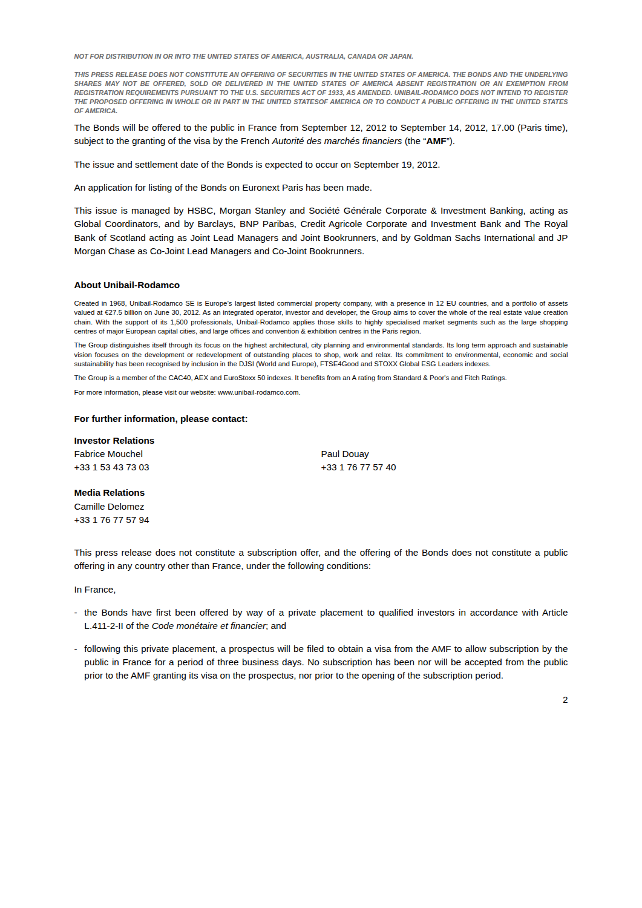NOT FOR DISTRIBUTION IN OR INTO THE UNITED STATES OF AMERICA, AUSTRALIA, CANADA OR JAPAN.
THIS PRESS RELEASE DOES NOT CONSTITUTE AN OFFERING OF SECURITIES IN THE UNITED STATES OF AMERICA. THE BONDS AND THE UNDERLYING SHARES MAY NOT BE OFFERED, SOLD OR DELIVERED IN THE UNITED STATES OF AMERICA ABSENT REGISTRATION OR AN EXEMPTION FROM REGISTRATION REQUIREMENTS PURSUANT TO THE U.S. SECURITIES ACT OF 1933, AS AMENDED. UNIBAIL-RODAMCO DOES NOT INTEND TO REGISTER THE PROPOSED OFFERING IN WHOLE OR IN PART IN THE UNITED STATESOF AMERICA OR TO CONDUCT A PUBLIC OFFERING IN THE UNITED STATES OF AMERICA.
The Bonds will be offered to the public in France from September 12, 2012 to September 14, 2012, 17.00 (Paris time), subject to the granting of the visa by the French Autorité des marchés financiers (the “AMF”).
The issue and settlement date of the Bonds is expected to occur on September 19, 2012.
An application for listing of the Bonds on Euronext Paris has been made.
This issue is managed by HSBC, Morgan Stanley and Société Générale Corporate & Investment Banking, acting as Global Coordinators, and by Barclays, BNP Paribas, Credit Agricole Corporate and Investment Bank and The Royal Bank of Scotland acting as Joint Lead Managers and Joint Bookrunners, and by Goldman Sachs International and JP Morgan Chase as Co-Joint Lead Managers and Co-Joint Bookrunners.
About Unibail-Rodamco
Created in 1968, Unibail-Rodamco SE is Europe’s largest listed commercial property company, with a presence in 12 EU countries, and a portfolio of assets valued at €27.5 billion on June 30, 2012. As an integrated operator, investor and developer, the Group aims to cover the whole of the real estate value creation chain. With the support of its 1,500 professionals, Unibail-Rodamco applies those skills to highly specialised market segments such as the large shopping centres of major European capital cities, and large offices and convention & exhibition centres in the Paris region.
The Group distinguishes itself through its focus on the highest architectural, city planning and environmental standards. Its long term approach and sustainable vision focuses on the development or redevelopment of outstanding places to shop, work and relax. Its commitment to environmental, economic and social sustainability has been recognised by inclusion in the DJSI (World and Europe), FTSE4Good and STOXX Global ESG Leaders indexes.
The Group is a member of the CAC40, AEX and EuroStoxx 50 indexes. It benefits from an A rating from Standard & Poor's and Fitch Ratings.
For more information, please visit our website: www.unibail-rodamco.com.
For further information, please contact:
Investor Relations
| Fabrice Mouchel | Paul Douay |
| +33 1 53 43 73 03 | +33 1 76 77 57 40 |
Media Relations
Camille Delomez
+33 1 76 77 57 94
This press release does not constitute a subscription offer, and the offering of the Bonds does not constitute a public offering in any country other than France, under the following conditions:
In France,
the Bonds have first been offered by way of a private placement to qualified investors in accordance with Article L.411-2-II of the Code monétaire et financier; and
following this private placement, a prospectus will be filed to obtain a visa from the AMF to allow subscription by the public in France for a period of three business days. No subscription has been nor will be accepted from the public prior to the AMF granting its visa on the prospectus, nor prior to the opening of the subscription period.
2